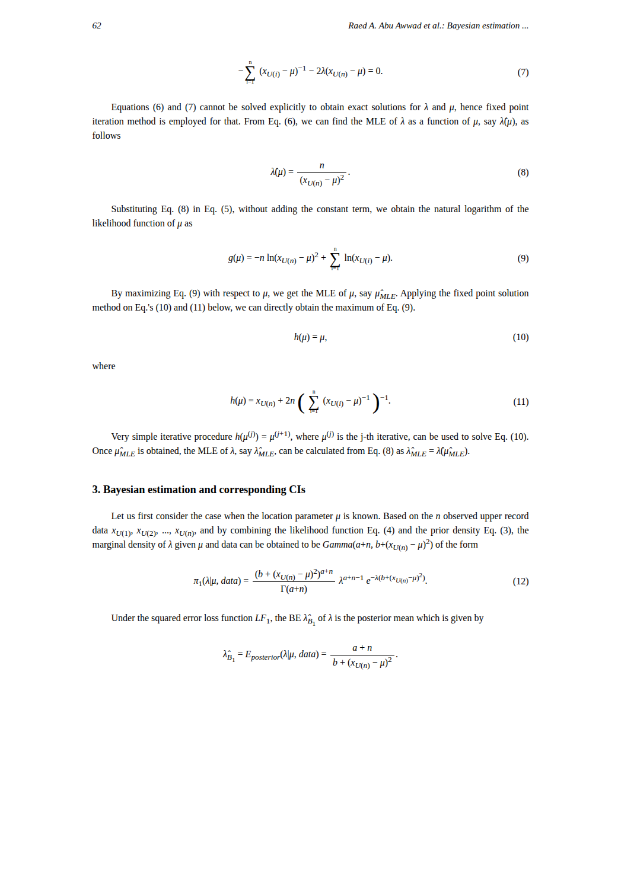62 Raed A. Abu Awwad et al.: Bayesian estimation ...
−n∑i=1 (xU(i) − μ)−1 − 2λ(xU(n) − μ) = 0. (7)
Equations (6) and (7) cannot be solved explicitly to obtain exact solutions for λ and μ, hence fixed point iteration method is employed for that. From Eq. (6), we can find the MLE of λ as a function of μ, say λ̂(μ), as follows
λ̂(μ) = n(xU(n) − μ)2. (8)
Substituting Eq. (8) in Eq. (5), without adding the constant term, we obtain the natural logarithm of the likelihood function of μ as
g(μ) = −n ln(xU(n) − μ)2 + n∑i=1 ln(xU(i) − μ). (9)
By maximizing Eq. (9) with respect to μ, we get the MLE of μ, say μ̂MLE. Applying the fixed point solution method on Eq.'s (10) and (11) below, we can directly obtain the maximum of Eq. (9).
h(μ) = μ, (10)
where
h(μ) = xU(n) + 2n ( n∑i=1 (xU(i) − μ)−1 )−1. (11)
Very simple iterative procedure h(μ(j)) = μ(j+1), where μ(j) is the j-th iterative, can be used to solve Eq. (10). Once μ̂MLE is obtained, the MLE of λ, say λ̂MLE, can be calculated from Eq. (8) as λ̂MLE = λ̂(μ̂MLE).
3. Bayesian estimation and corresponding CIs
Let us first consider the case when the location parameter μ is known. Based on the n observed upper record data xU(1), xU(2), ..., xU(n), and by combining the likelihood function Eq. (4) and the prior density Eq. (3), the marginal density of λ given μ and data can be obtained to be Gamma(a+n, b+(xU(n) − μ)2) of the form
π1(λ|μ, data) = (b + (xU(n) − μ)2)a+n Γ(a+n) λa+n−1 e−λ(b+(xU(n)−μ)2). (12)
Under the squared error loss function LF1, the BE λ̂B1 of λ is the posterior mean which is given by
λ̂B1 = Eposterior(λ|μ, data) = a + n b + (xU(n) − μ)2 .